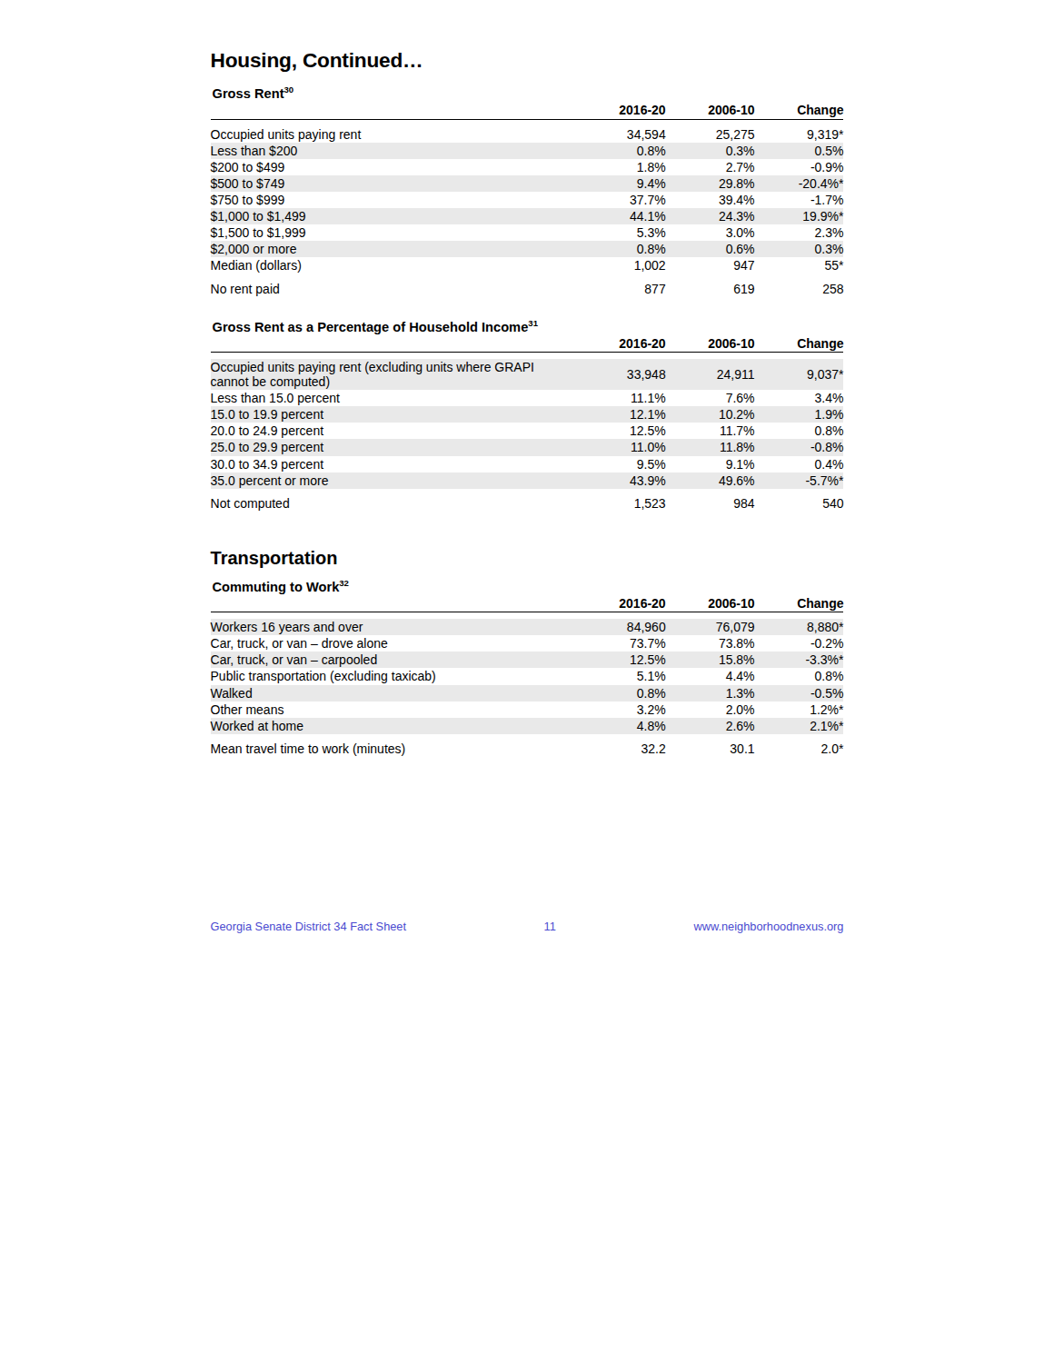Housing, Continued…
Gross Rent 30
| | 2016-20 | 2006-10 | Change |
| --- | --- | --- | --- |
| Occupied units paying rent | 34,594 | 25,275 | 9,319* |
| Less than $200 | 0.8% | 0.3% | 0.5% |
| $200 to $499 | 1.8% | 2.7% | -0.9% |
| $500 to $749 | 9.4% | 29.8% | -20.4%* |
| $750 to $999 | 37.7% | 39.4% | -1.7% |
| $1,000 to $1,499 | 44.1% | 24.3% | 19.9%* |
| $1,500 to $1,999 | 5.3% | 3.0% | 2.3% |
| $2,000 or more | 0.8% | 0.6% | 0.3% |
| Median (dollars) | 1,002 | 947 | 55* |
| No rent paid | 877 | 619 | 258 |
Gross Rent as a Percentage of Household Income 31
| | 2016-20 | 2006-10 | Change |
| --- | --- | --- | --- |
| Occupied units paying rent (excluding units where GRAPI cannot be computed) | 33,948 | 24,911 | 9,037* |
| Less than 15.0 percent | 11.1% | 7.6% | 3.4% |
| 15.0 to 19.9 percent | 12.1% | 10.2% | 1.9% |
| 20.0 to 24.9 percent | 12.5% | 11.7% | 0.8% |
| 25.0 to 29.9 percent | 11.0% | 11.8% | -0.8% |
| 30.0 to 34.9 percent | 9.5% | 9.1% | 0.4% |
| 35.0 percent or more | 43.9% | 49.6% | -5.7%* |
| Not computed | 1,523 | 984 | 540 |
Transportation
Commuting to Work 32
| | 2016-20 | 2006-10 | Change |
| --- | --- | --- | --- |
| Workers 16 years and over | 84,960 | 76,079 | 8,880* |
| Car, truck, or van – drove alone | 73.7% | 73.8% | -0.2% |
| Car, truck, or van – carpooled | 12.5% | 15.8% | -3.3%* |
| Public transportation (excluding taxicab) | 5.1% | 4.4% | 0.8% |
| Walked | 0.8% | 1.3% | -0.5% |
| Other means | 3.2% | 2.0% | 1.2%* |
| Worked at home | 4.8% | 2.6% | 2.1%* |
| Mean travel time to work (minutes) | 32.2 | 30.1 | 2.0* |
Georgia Senate District 34 Fact Sheet
11
www.neighborhoodnexus.org